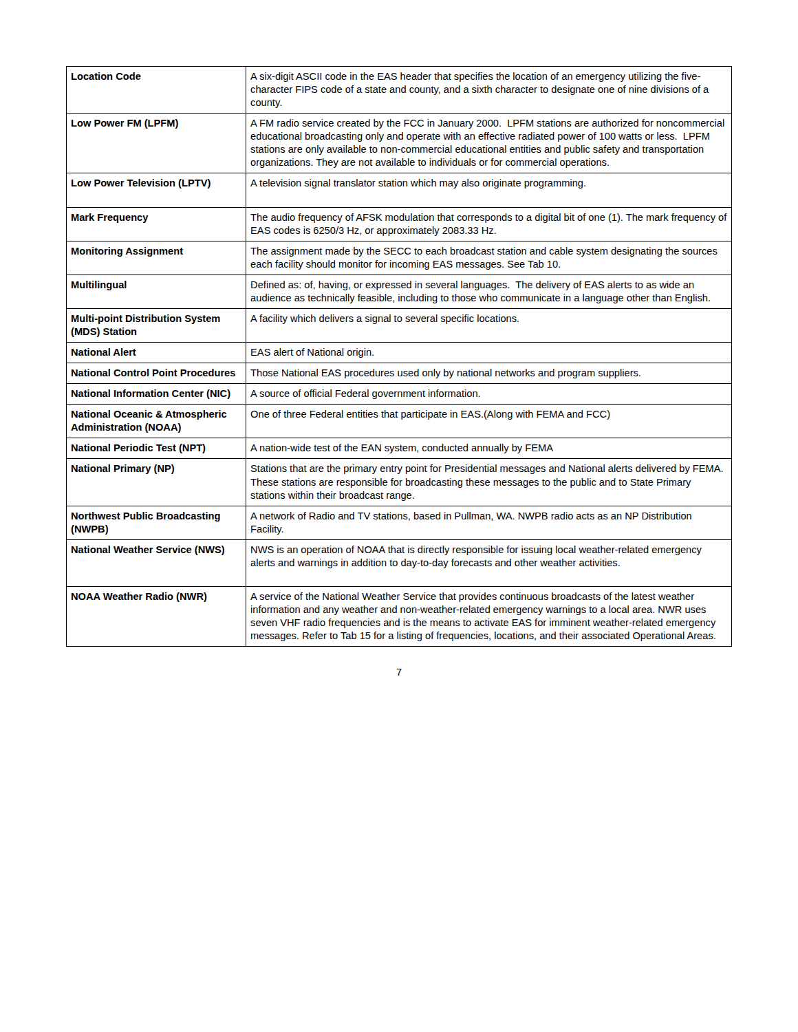| Location Code | A six-digit ASCII code in the EAS header that specifies the location of an emergency utilizing the five-character FIPS code of a state and county, and a sixth character to designate one of nine divisions of a county. |
| Low Power FM (LPFM) | A FM radio service created by the FCC in January 2000. LPFM stations are authorized for noncommercial educational broadcasting only and operate with an effective radiated power of 100 watts or less. LPFM stations are only available to non-commercial educational entities and public safety and transportation organizations. They are not available to individuals or for commercial operations. |
| Low Power Television (LPTV) | A television signal translator station which may also originate programming. |
| Mark Frequency | The audio frequency of AFSK modulation that corresponds to a digital bit of one (1). The mark frequency of EAS codes is 6250/3 Hz, or approximately 2083.33 Hz. |
| Monitoring Assignment | The assignment made by the SECC to each broadcast station and cable system designating the sources each facility should monitor for incoming EAS messages. See Tab 10. |
| Multilingual | Defined as: of, having, or expressed in several languages. The delivery of EAS alerts to as wide an audience as technically feasible, including to those who communicate in a language other than English. |
| Multi-point Distribution System (MDS) Station | A facility which delivers a signal to several specific locations. |
| National Alert | EAS alert of National origin. |
| National Control Point Procedures | Those National EAS procedures used only by national networks and program suppliers. |
| National Information Center (NIC) | A source of official Federal government information. |
| National Oceanic & Atmospheric Administration (NOAA) | One of three Federal entities that participate in EAS.(Along with FEMA and FCC) |
| National Periodic Test (NPT) | A nation-wide test of the EAN system, conducted annually by FEMA |
| National Primary (NP) | Stations that are the primary entry point for Presidential messages and National alerts delivered by FEMA. These stations are responsible for broadcasting these messages to the public and to State Primary stations within their broadcast range. |
| Northwest Public Broadcasting (NWPB) | A network of Radio and TV stations, based in Pullman, WA. NWPB radio acts as an NP Distribution Facility. |
| National Weather Service (NWS) | NWS is an operation of NOAA that is directly responsible for issuing local weather-related emergency alerts and warnings in addition to day-to-day forecasts and other weather activities. |
| NOAA Weather Radio (NWR) | A service of the National Weather Service that provides continuous broadcasts of the latest weather information and any weather and non-weather-related emergency warnings to a local area. NWR uses seven VHF radio frequencies and is the means to activate EAS for imminent weather-related emergency messages. Refer to Tab 15 for a listing of frequencies, locations, and their associated Operational Areas. |
7